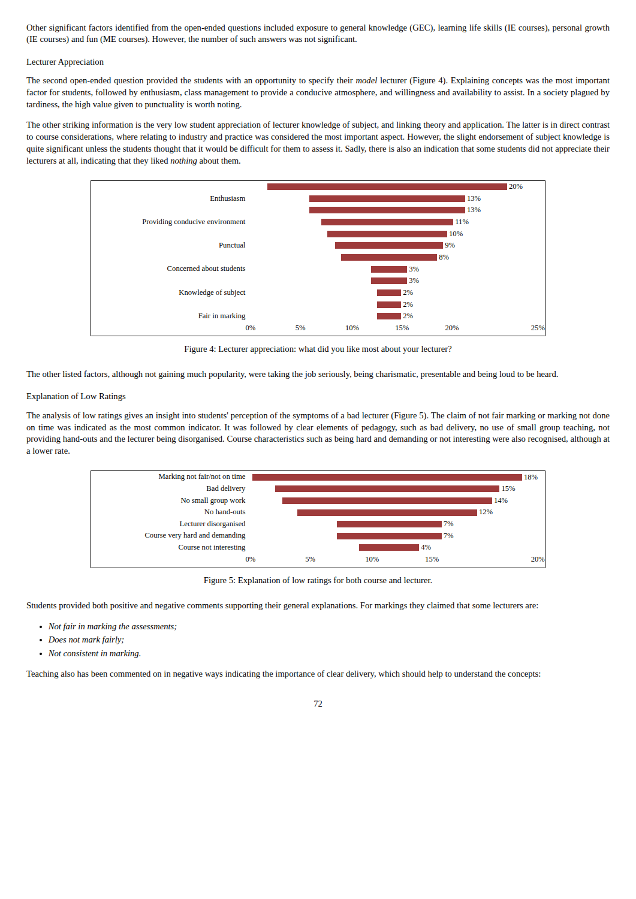Other significant factors identified from the open-ended questions included exposure to general knowledge (GEC), learning life skills (IE courses), personal growth (IE courses) and fun (ME courses). However, the number of such answers was not significant.
Lecturer Appreciation
The second open-ended question provided the students with an opportunity to specify their model lecturer (Figure 4). Explaining concepts was the most important factor for students, followed by enthusiasm, class management to provide a conducive atmosphere, and willingness and availability to assist. In a society plagued by tardiness, the high value given to punctuality is worth noting.
The other striking information is the very low student appreciation of lecturer knowledge of subject, and linking theory and application. The latter is in direct contrast to course considerations, where relating to industry and practice was considered the most important aspect. However, the slight endorsement of subject knowledge is quite significant unless the students thought that it would be difficult for them to assess it. Sadly, there is also an indication that some students did not appreciate their lecturers at all, indicating that they liked nothing about them.
| | 20% |
| Enthusiasm | 13% |
| | 13% |
| Providing conducive environment | 11% |
| | 10% |
| Punctual | 9% |
| | 8% |
| Concerned about students | 3% |
| | 3% |
| Knowledge of subject | 2% |
| | 2% |
| Fair in marking | 2% |
0% 5% 10% 15% 20% 25%
Figure 4: Lecturer appreciation: what did you like most about your lecturer?
The other listed factors, although not gaining much popularity, were taking the job seriously, being charismatic, presentable and being loud to be heard.
Explanation of Low Ratings
The analysis of low ratings gives an insight into students' perception of the symptoms of a bad lecturer (Figure 5). The claim of not fair marking or marking not done on time was indicated as the most common indicator. It was followed by clear elements of pedagogy, such as bad delivery, no use of small group teaching, not providing hand-outs and the lecturer being disorganised. Course characteristics such as being hard and demanding or not interesting were also recognised, although at a lower rate.
| Marking not fair/not on time | 18% |
| Bad delivery | 15% |
| No small group work | 14% |
| No hand-outs | 12% |
| Lecturer disorganised | 7% |
| Course very hard and demanding | 7% |
| Course not interesting | 4% |
0% 5% 10% 15% 20%
Figure 5: Explanation of low ratings for both course and lecturer.
Students provided both positive and negative comments supporting their general explanations. For markings they claimed that some lecturers are:
Not fair in marking the assessments;
Does not mark fairly;
Not consistent in marking.
Teaching also has been commented on in negative ways indicating the importance of clear delivery, which should help to understand the concepts:
72